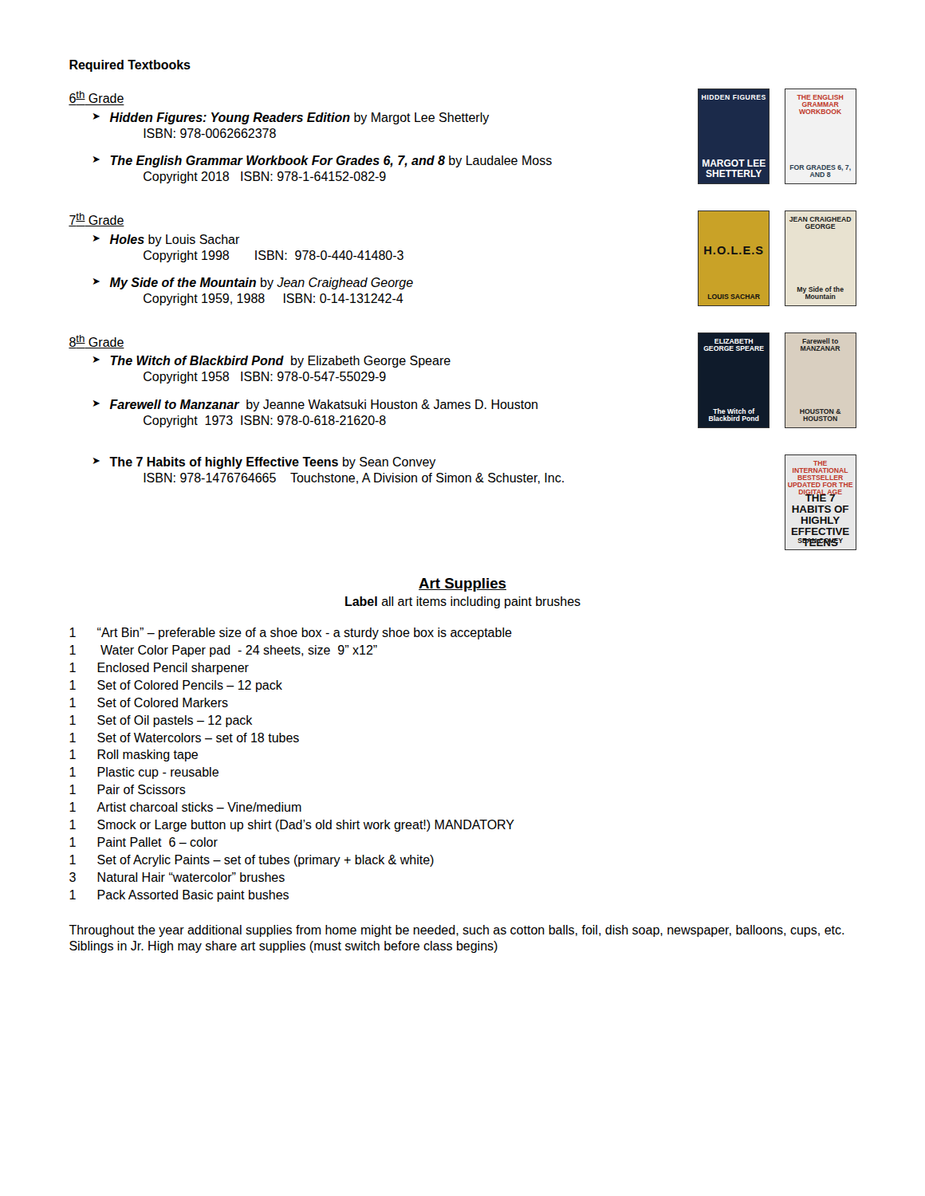Required Textbooks
HIDDEN FIGURES MARGOT LEE SHETTERLY
THE ENGLISH GRAMMAR WORKBOOK FOR GRADES 6, 7, AND 8
6th Grade
Hidden Figures: Young Readers Edition by Margot Lee Shetterly ISBN: 978-0062662378
The English Grammar Workbook For Grades 6, 7, and 8 by Laudalee Moss Copyright 2018 ISBN: 978-1-64152-082-9
H.O.L.E.S LOUIS SACHAR
JEAN CRAIGHEAD GEORGE My Side of the Mountain
7th Grade
Holes by Louis Sachar Copyright 1998 ISBN: 978-0-440-41480-3
My Side of the Mountain by Jean Craighead George Copyright 1959, 1988 ISBN: 0-14-131242-4
ELIZABETH GEORGE SPEARE The Witch of Blackbird Pond
Farewell to MANZANAR HOUSTON & HOUSTON
8th Grade
The Witch of Blackbird Pond by Elizabeth George Speare Copyright 1958 ISBN: 978-0-547-55029-9
Farewell to Manzanar by Jeanne Wakatsuki Houston & James D. Houston Copyright 1973 ISBN: 978-0-618-21620-8
THE INTERNATIONAL BESTSELLER UPDATED FOR THE DIGITAL AGE THE 7 HABITS OF HIGHLY EFFECTIVE TEENS SEAN COVEY
The 7 Habits of highly Effective Teens by Sean Convey ISBN: 978-1476764665 Touchstone, A Division of Simon & Schuster, Inc.
Art Supplies
Label all art items including paint brushes
| 1 | “Art Bin” – preferable size of a shoe box - a sturdy shoe box is acceptable |
| 1 | Water Color Paper pad - 24 sheets, size 9” x12” |
| 1 | Enclosed Pencil sharpener |
| 1 | Set of Colored Pencils – 12 pack |
| 1 | Set of Colored Markers |
| 1 | Set of Oil pastels – 12 pack |
| 1 | Set of Watercolors – set of 18 tubes |
| 1 | Roll masking tape |
| 1 | Plastic cup - reusable |
| 1 | Pair of Scissors |
| 1 | Artist charcoal sticks – Vine/medium |
| 1 | Smock or Large button up shirt (Dad’s old shirt work great!) MANDATORY |
| 1 | Paint Pallet 6 – color |
| 1 | Set of Acrylic Paints – set of tubes (primary + black & white) |
| 3 | Natural Hair “watercolor” brushes |
| 1 | Pack Assorted Basic paint bushes |
Throughout the year additional supplies from home might be needed, such as cotton balls, foil, dish soap, newspaper, balloons, cups, etc. Siblings in Jr. High may share art supplies (must switch before class begins)